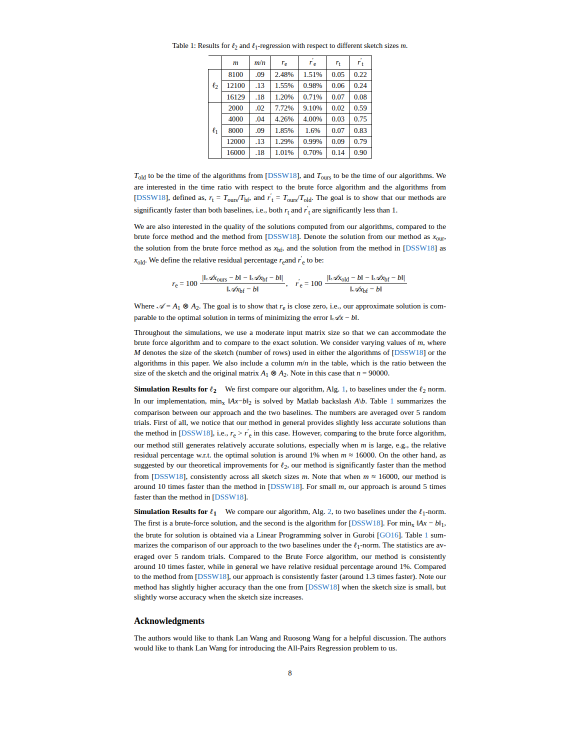Table 1: Results for ℓ 2 and ℓ 1-regression with respect to different sketch sizes m.
| | m | m / n | r e | r ′ e | r t | r ′ t |
| ℓ 2 | 8100 | .09 | 2.48% | 1.51% | 0.05 | 0.22 |
| 12100 | .13 | 1.55% | 0.98% | 0.06 | 0.24 |
| 16129 | .18 | 1.20% | 0.71% | 0.07 | 0.08 |
| ℓ 1 | 2000 | .02 | 7.72% | 9.10% | 0.02 | 0.59 |
| 4000 | .04 | 4.26% | 4.00% | 0.03 | 0.75 |
| 8000 | .09 | 1.85% | 1.6% | 0.07 | 0.83 |
| 12000 | .13 | 1.29% | 0.99% | 0.09 | 0.79 |
| 16000 | .18 | 1.01% | 0.70% | 0.14 | 0.90 |
Told to be the time of the algorithms from [DSSW18], and Tours to be the time of our algorithms. We are interested in the time ratio with respect to the brute force algorithm and the algorithms from [DSSW18], defined as, rt = Tours/Tbf, and r′t = Tours/Told. The goal is to show that our methods are significantly faster than both baselines, i.e., both rt and r′t are significantly less than 1.
We are also interested in the quality of the solutions computed from our algorithms, compared to the brute force method and the method from [DSSW18]. Denote the solution from our method as xour, the solution from the brute force method as xbf, and the solution from the method in [DSSW18] as xold. We define the relative residual percentage reand r′e to be:
re = 100 |‖𝒜x ours − b‖ − ‖𝒜x bf − b‖| ‖𝒜x bf − b‖ , r′e = 100 |‖𝒜x old − b‖ − ‖𝒜x bf − b‖| ‖𝒜x bf − b‖
Where 𝒜 = A 1 ⊗ A 2. The goal is to show that re is close zero, i.e., our approximate solution is comparable to the optimal solution in terms of minimizing the error ‖𝒜x − b‖.
Throughout the simulations, we use a moderate input matrix size so that we can accommodate the brute force algorithm and to compare to the exact solution. We consider varying values of m, where M denotes the size of the sketch (number of rows) used in either the algorithms of [DSSW18] or the algorithms in this paper. We also include a column m/n in the table, which is the ratio between the size of the sketch and the original matrix A 1 ⊗ A 2. Note in this case that n = 90000.
Simulation Results for ℓ 2 We first compare our algorithm, Alg. 1, to baselines under the ℓ 2 norm. In our implementation, minx ‖Ax−b‖2 is solved by Matlab backslash A\b. Table 1 summarizes the comparison between our approach and the two baselines. The numbers are averaged over 5 random trials. First of all, we notice that our method in general provides slightly less accurate solutions than the method in [DSSW18], i.e., re > r′e in this case. However, comparing to the brute force algorithm, our method still generates relatively accurate solutions, especially when m is large, e.g., the relative residual percentage w.r.t. the optimal solution is around 1% when m ≈ 16000. On the other hand, as suggested by our theoretical improvements for ℓ 2, our method is significantly faster than the method from [DSSW18], consistently across all sketch sizes m. Note that when m ≈ 16000, our method is around 10 times faster than the method in [DSSW18]. For small m, our approach is around 5 times faster than the method in [DSSW18].
Simulation Results for ℓ 1 We compare our algorithm, Alg. 2, to two baselines under the ℓ 1-norm. The first is a brute-force solution, and the second is the algorithm for [DSSW18]. For minx ‖Ax − b‖1, the brute for solution is obtained via a Linear Programming solver in Gurobi [GO16]. Table 1 summarizes the comparison of our approach to the two baselines under the ℓ 1-norm. The statistics are averaged over 5 random trials. Compared to the Brute Force algorithm, our method is consistently around 10 times faster, while in general we have relative residual percentage around 1%. Compared to the method from [DSSW18], our approach is consistently faster (around 1.3 times faster). Note our method has slightly higher accuracy than the one from [DSSW18] when the sketch size is small, but slightly worse accuracy when the sketch size increases.
Acknowledgments
The authors would like to thank Lan Wang and Ruosong Wang for a helpful discussion. The authors would like to thank Lan Wang for introducing the All-Pairs Regression problem to us.
8